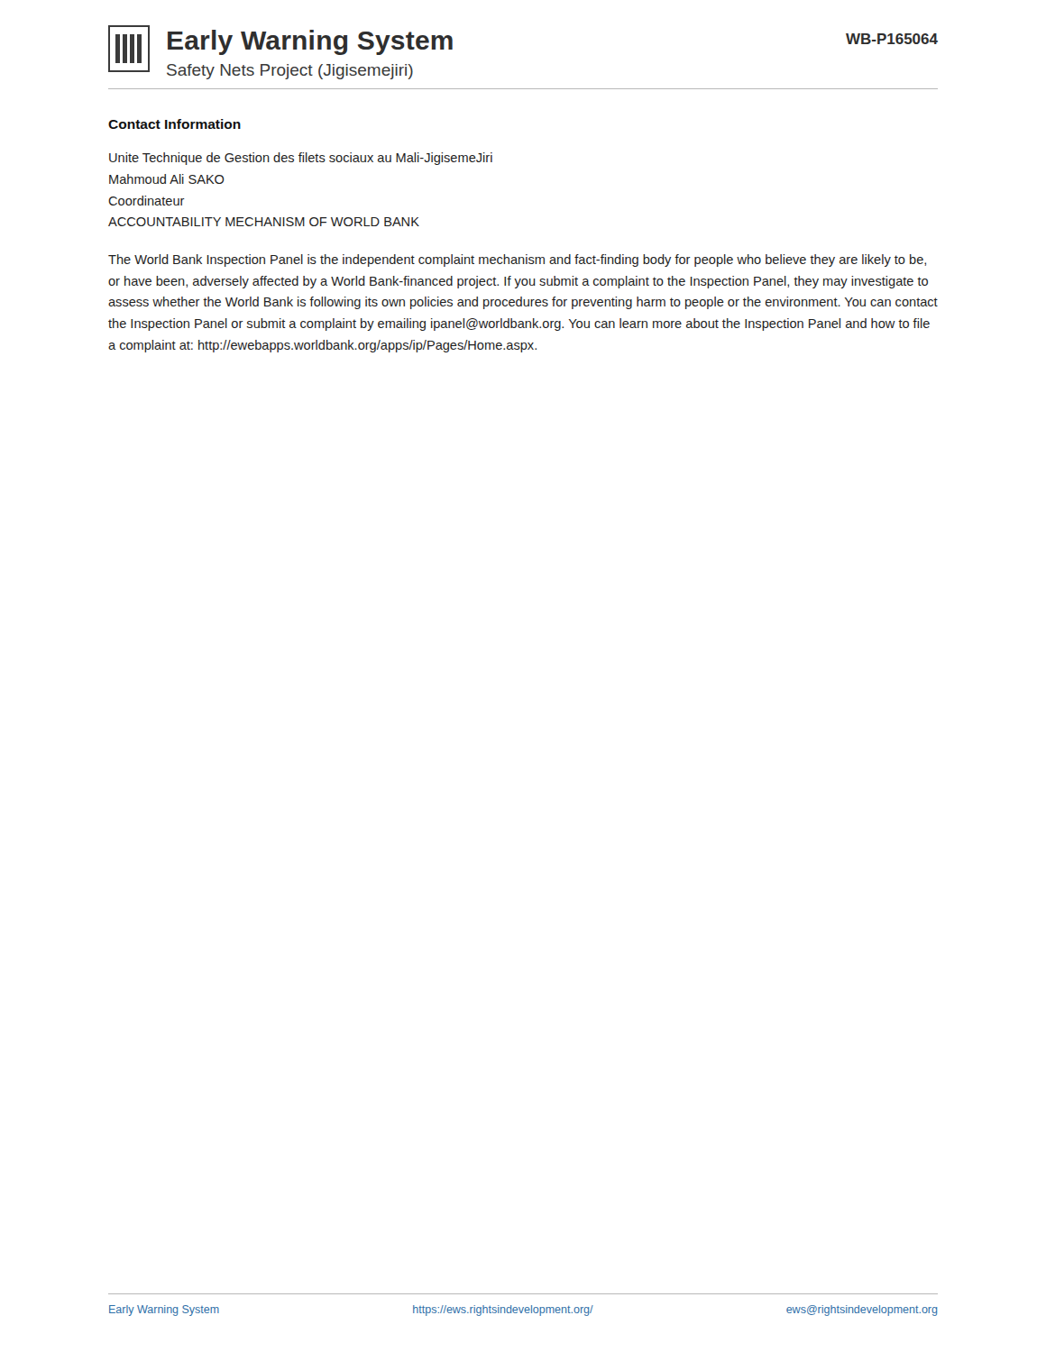Early Warning System
Safety Nets Project (Jigisemejiri)
WB-P165064
Contact Information
Unite Technique de Gestion des filets sociaux au Mali-JigisemeJiri
Mahmoud Ali SAKO
Coordinateur
ACCOUNTABILITY MECHANISM OF WORLD BANK
The World Bank Inspection Panel is the independent complaint mechanism and fact-finding body for people who believe they are likely to be, or have been, adversely affected by a World Bank-financed project. If you submit a complaint to the Inspection Panel, they may investigate to assess whether the World Bank is following its own policies and procedures for preventing harm to people or the environment. You can contact the Inspection Panel or submit a complaint by emailing ipanel@worldbank.org. You can learn more about the Inspection Panel and how to file a complaint at: http://ewebapps.worldbank.org/apps/ip/Pages/Home.aspx.
Early Warning System
https://ews.rightsindevelopment.org/
ews@rightsindevelopment.org